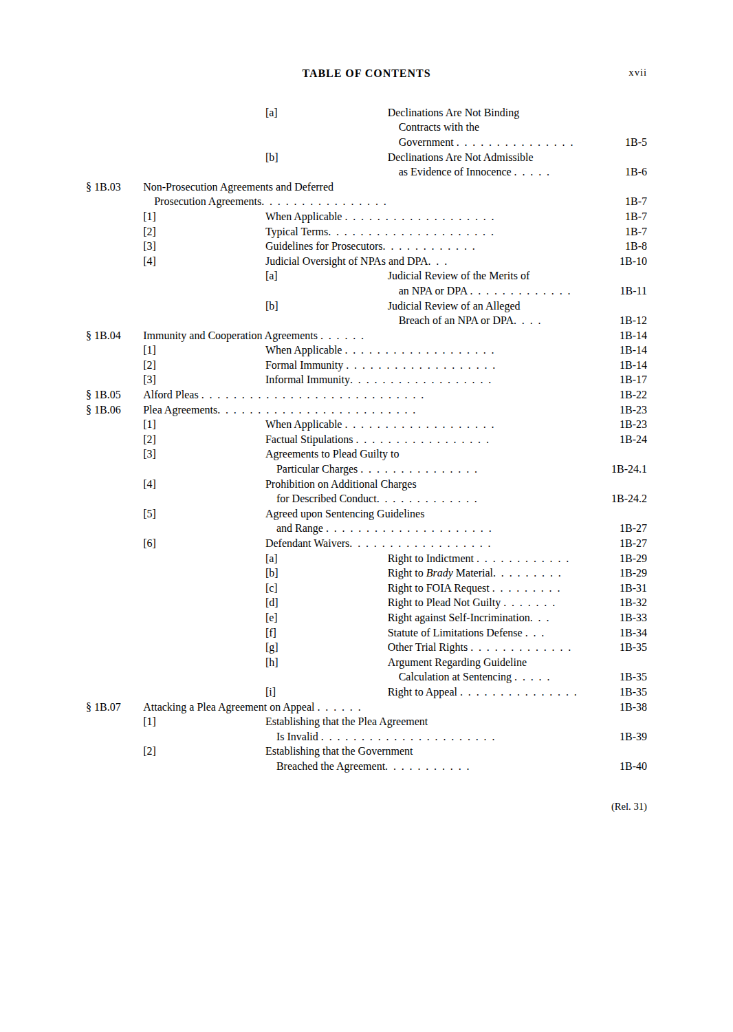Table of Contents xvii
| | | [a] | Declinations Are Not Binding | |
| | | | Contracts with the | |
| | | | Government . . . . . . . . . . . . . . . | 1B-5 |
| | | [b] | Declinations Are Not Admissible | |
| | | | as Evidence of Innocence . . . . . | 1B-6 |
| § 1B.03 | Non-Prosecution Agreements and Deferred | | |
| | Prosecution Agreements . . . . . . . . . . . . . . . . | | 1B-7 |
| | [1] | When Applicable . . . . . . . . . . . . . . . . . . . | 1B-7 |
| | [2] | Typical Terms . . . . . . . . . . . . . . . . . . . . . | 1B-7 |
| | [3] | Guidelines for Prosecutors . . . . . . . . . . . . | 1B-8 |
| | [4] | Judicial Oversight of NPAs and DPA . . . | 1B-10 |
| | | [a] | Judicial Review of the Merits of | |
| | | | an NPA or DPA . . . . . . . . . . . . . | 1B-11 |
| | | [b] | Judicial Review of an Alleged | |
| | | | Breach of an NPA or DPA . . . . | 1B-12 |
| § 1B.04 | Immunity and Cooperation Agreements . . . . . . | 1B-14 |
| | [1] | When Applicable . . . . . . . . . . . . . . . . . . . | 1B-14 |
| | [2] | Formal Immunity . . . . . . . . . . . . . . . . . . . | 1B-14 |
| | [3] | Informal Immunity . . . . . . . . . . . . . . . . . . | 1B-17 |
| § 1B.05 | Alford Pleas . . . . . . . . . . . . . . . . . . . . . . . . . . . . | 1B-22 |
| § 1B.06 | Plea Agreements . . . . . . . . . . . . . . . . . . . . . . . . . | 1B-23 |
| | [1] | When Applicable . . . . . . . . . . . . . . . . . . . | 1B-23 |
| | [2] | Factual Stipulations . . . . . . . . . . . . . . . . . | 1B-24 |
| | [3] | Agreements to Plead Guilty to | |
| | | Particular Charges . . . . . . . . . . . . . . . | 1B-24.1 |
| | [4] | Prohibition on Additional Charges | |
| | | for Described Conduct . . . . . . . . . . . . . | 1B-24.2 |
| | [5] | Agreed upon Sentencing Guidelines | |
| | | and Range . . . . . . . . . . . . . . . . . . . . . | 1B-27 |
| | [6] | Defendant Waivers . . . . . . . . . . . . . . . . . . | 1B-27 |
| | | [a] | Right to Indictment . . . . . . . . . . . . | 1B-29 |
| | | [b] | Right to Brady Material . . . . . . . . . | 1B-29 |
| | | [c] | Right to FOIA Request . . . . . . . . . | 1B-31 |
| | | [d] | Right to Plead Not Guilty . . . . . . . | 1B-32 |
| | | [e] | Right against Self-Incrimination . . . | 1B-33 |
| | | [f] | Statute of Limitations Defense . . . | 1B-34 |
| | | [g] | Other Trial Rights . . . . . . . . . . . . . | 1B-35 |
| | | [h] | Argument Regarding Guideline | |
| | | | Calculation at Sentencing . . . . . | 1B-35 |
| | | [i] | Right to Appeal . . . . . . . . . . . . . . . | 1B-35 |
| § 1B.07 | Attacking a Plea Agreement on Appeal . . . . . . | 1B-38 |
| | [1] | Establishing that the Plea Agreement | |
| | | Is Invalid . . . . . . . . . . . . . . . . . . . . . . | 1B-39 |
| | [2] | Establishing that the Government | |
| | | Breached the Agreement . . . . . . . . . . . | 1B-40 |
(Rel. 31)